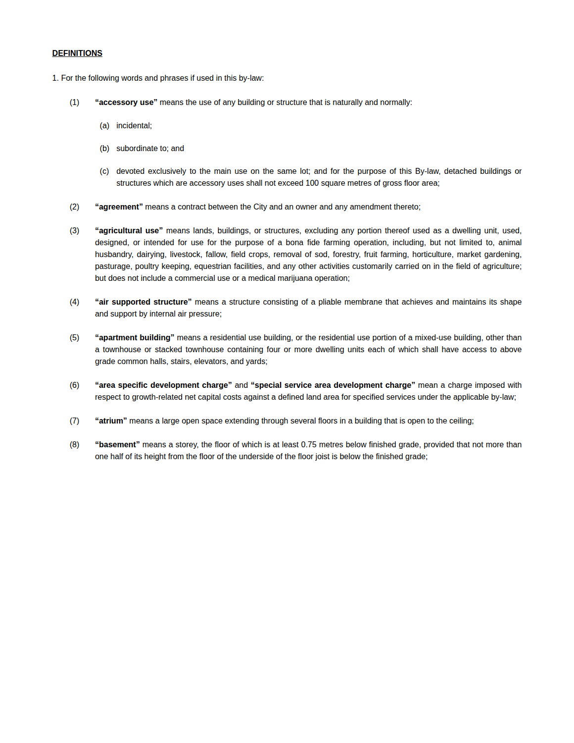DEFINITIONS
1. For the following words and phrases if used in this by-law:
(1)
“accessory use” means the use of any building or structure that is naturally and normally:
(a)
incidental;
(b)
subordinate to; and
(c)
devoted exclusively to the main use on the same lot; and for the purpose of this By-law, detached buildings or structures which are accessory uses shall not exceed 100 square metres of gross floor area;
(2)
“agreement” means a contract between the City and an owner and any amendment thereto;
(3)
“agricultural use” means lands, buildings, or structures, excluding any portion thereof used as a dwelling unit, used, designed, or intended for use for the purpose of a bona fide farming operation, including, but not limited to, animal husbandry, dairying, livestock, fallow, field crops, removal of sod, forestry, fruit farming, horticulture, market gardening, pasturage, poultry keeping, equestrian facilities, and any other activities customarily carried on in the field of agriculture; but does not include a commercial use or a medical marijuana operation;
(4)
“air supported structure” means a structure consisting of a pliable membrane that achieves and maintains its shape and support by internal air pressure;
(5)
“apartment building” means a residential use building, or the residential use portion of a mixed-use building, other than a townhouse or stacked townhouse containing four or more dwelling units each of which shall have access to above grade common halls, stairs, elevators, and yards;
(6)
“area specific development charge” and “special service area development charge” mean a charge imposed with respect to growth-related net capital costs against a defined land area for specified services under the applicable by-law;
(7)
“atrium” means a large open space extending through several floors in a building that is open to the ceiling;
(8)
“basement” means a storey, the floor of which is at least 0.75 metres below finished grade, provided that not more than one half of its height from the floor of the underside of the floor joist is below the finished grade;